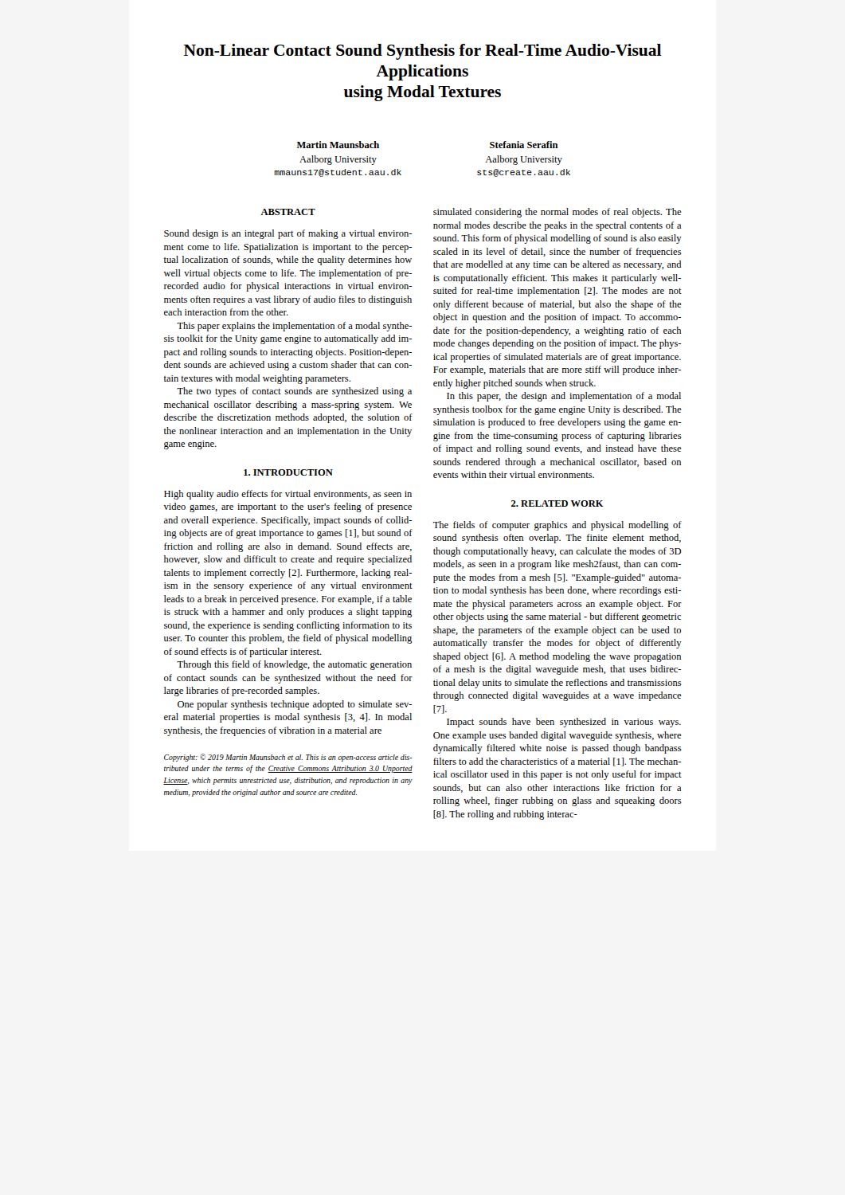Non-Linear Contact Sound Synthesis for Real-Time Audio-Visual Applications
using Modal Textures
Martin Maunsbach
Aalborg University
mmauns17@student.aau.dk
Stefania Serafin
Aalborg University
sts@create.aau.dk
Abstract
Sound design is an integral part of making a virtual environment come to life. Spatialization is important to the perceptual localization of sounds, while the quality determines how well virtual objects come to life. The implementation of pre-recorded audio for physical interactions in virtual environments often requires a vast library of audio files to distinguish each interaction from the other.
This paper explains the implementation of a modal synthesis toolkit for the Unity game engine to automatically add impact and rolling sounds to interacting objects. Position-dependent sounds are achieved using a custom shader that can contain textures with modal weighting parameters.
The two types of contact sounds are synthesized using a mechanical oscillator describing a mass-spring system. We describe the discretization methods adopted, the solution of the nonlinear interaction and an implementation in the Unity game engine.
1. Introduction
High quality audio effects for virtual environments, as seen in video games, are important to the user's feeling of presence and overall experience. Specifically, impact sounds of colliding objects are of great importance to games [1], but sound of friction and rolling are also in demand. Sound effects are, however, slow and difficult to create and require specialized talents to implement correctly [2]. Furthermore, lacking realism in the sensory experience of any virtual environment leads to a break in perceived presence. For example, if a table is struck with a hammer and only produces a slight tapping sound, the experience is sending conflicting information to its user. To counter this problem, the field of physical modelling of sound effects is of particular interest.
Through this field of knowledge, the automatic generation of contact sounds can be synthesized without the need for large libraries of pre-recorded samples.
One popular synthesis technique adopted to simulate several material properties is modal synthesis [3, 4]. In modal synthesis, the frequencies of vibration in a material are
Copyright: © 2019 Martin Maunsbach et al. This is an open-access article distributed under the terms of the Creative Commons Attribution 3.0 Unported License, which permits unrestricted use, distribution, and reproduction in any medium, provided the original author and source are credited.
simulated considering the normal modes of real objects. The normal modes describe the peaks in the spectral contents of a sound. This form of physical modelling of sound is also easily scaled in its level of detail, since the number of frequencies that are modelled at any time can be altered as necessary, and is computationally efficient. This makes it particularly well-suited for real-time implementation [2]. The modes are not only different because of material, but also the shape of the object in question and the position of impact. To accommodate for the position-dependency, a weighting ratio of each mode changes depending on the position of impact. The physical properties of simulated materials are of great importance. For example, materials that are more stiff will produce inherently higher pitched sounds when struck.
In this paper, the design and implementation of a modal synthesis toolbox for the game engine Unity is described. The simulation is produced to free developers using the game engine from the time-consuming process of capturing libraries of impact and rolling sound events, and instead have these sounds rendered through a mechanical oscillator, based on events within their virtual environments.
2. Related Work
The fields of computer graphics and physical modelling of sound synthesis often overlap. The finite element method, though computationally heavy, can calculate the modes of 3D models, as seen in a program like mesh2faust, than can compute the modes from a mesh [5]. "Example-guided" automation to modal synthesis has been done, where recordings estimate the physical parameters across an example object. For other objects using the same material - but different geometric shape, the parameters of the example object can be used to automatically transfer the modes for object of differently shaped object [6]. A method modeling the wave propagation of a mesh is the digital waveguide mesh, that uses bidirectional delay units to simulate the reflections and transmissions through connected digital waveguides at a wave impedance [7].
Impact sounds have been synthesized in various ways. One example uses banded digital waveguide synthesis, where dynamically filtered white noise is passed though bandpass filters to add the characteristics of a material [1]. The mechanical oscillator used in this paper is not only useful for impact sounds, but can also other interactions like friction for a rolling wheel, finger rubbing on glass and squeaking doors [8]. The rolling and rubbing interac-